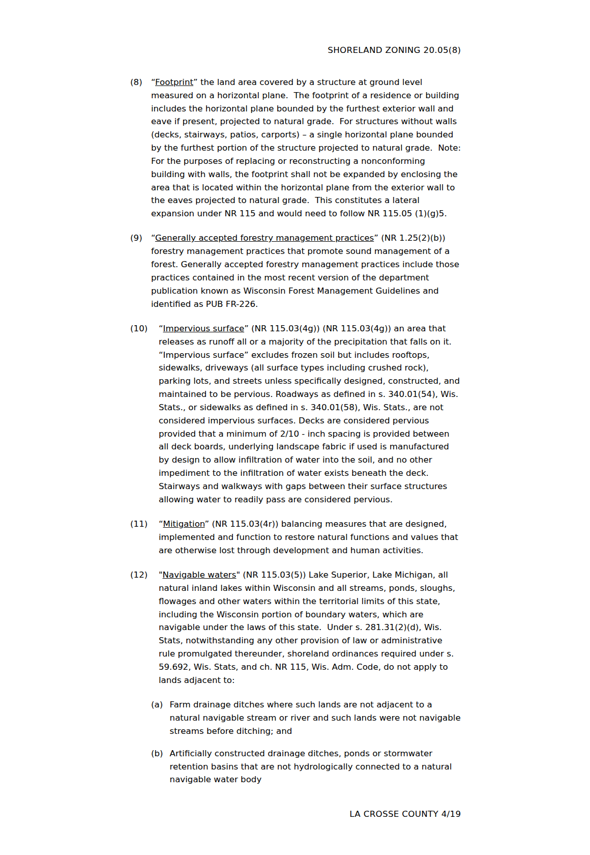SHORELAND ZONING 20.05(8)
(8)
“Footprint” the land area covered by a structure at ground level measured on a horizontal plane. The footprint of a residence or building includes the horizontal plane bounded by the furthest exterior wall and eave if present, projected to natural grade. For structures without walls (decks, stairways, patios, carports) – a single horizontal plane bounded by the furthest portion of the structure projected to natural grade. Note: For the purposes of replacing or reconstructing a nonconforming building with walls, the footprint shall not be expanded by enclosing the area that is located within the horizontal plane from the exterior wall to the eaves projected to natural grade. This constitutes a lateral expansion under NR 115 and would need to follow NR 115.05 (1)(g)5.
(9)
“Generally accepted forestry management practices” (NR 1.25(2)(b)) forestry management practices that promote sound management of a forest. Generally accepted forestry management practices include those practices contained in the most recent version of the department publication known as Wisconsin Forest Management Guidelines and identified as PUB FR-226.
(10)
“Impervious surface” (NR 115.03(4g)) (NR 115.03(4g)) an area that releases as runoff all or a majority of the precipitation that falls on it. “Impervious surface” excludes frozen soil but includes rooftops, sidewalks, driveways (all surface types including crushed rock), parking lots, and streets unless specifically designed, constructed, and maintained to be pervious. Roadways as defined in s. 340.01(54), Wis. Stats., or sidewalks as defined in s. 340.01(58), Wis. Stats., are not considered impervious surfaces. Decks are considered pervious provided that a minimum of 2/10 - inch spacing is provided between all deck boards, underlying landscape fabric if used is manufactured by design to allow infiltration of water into the soil, and no other impediment to the infiltration of water exists beneath the deck. Stairways and walkways with gaps between their surface structures allowing water to readily pass are considered pervious.
(11)
“Mitigation” (NR 115.03(4r)) balancing measures that are designed, implemented and function to restore natural functions and values that are otherwise lost through development and human activities.
(12)
"Navigable waters" (NR 115.03(5)) Lake Superior, Lake Michigan, all natural inland lakes within Wisconsin and all streams, ponds, sloughs, flowages and other waters within the territorial limits of this state, including the Wisconsin portion of boundary waters, which are navigable under the laws of this state. Under s. 281.31(2)(d), Wis. Stats, notwithstanding any other provision of law or administrative rule promulgated thereunder, shoreland ordinances required under s. 59.692, Wis. Stats, and ch. NR 115, Wis. Adm. Code, do not apply to lands adjacent to:
(a)
Farm drainage ditches where such lands are not adjacent to a natural navigable stream or river and such lands were not navigable streams before ditching; and
(b)
Artificially constructed drainage ditches, ponds or stormwater retention basins that are not hydrologically connected to a natural navigable water body
LA CROSSE COUNTY 4/19